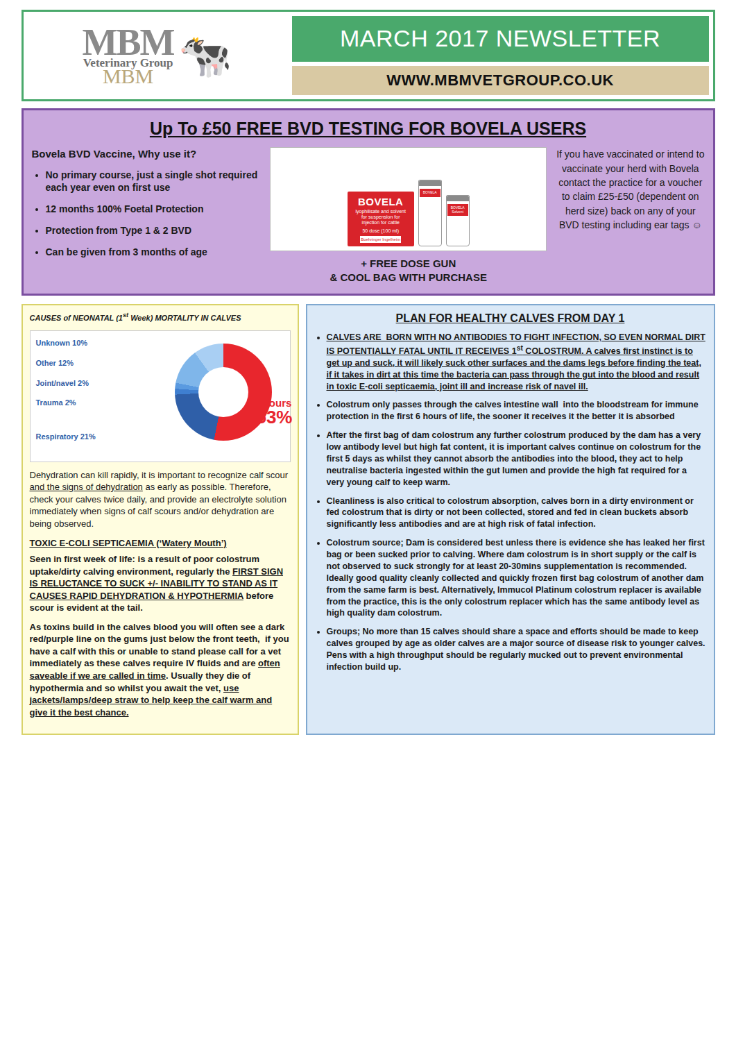MBM Veterinary Group MBM
🐄
MARCH 2017 NEWSLETTER
WWW.MBMVETGROUP.CO.UK
Up To £50 FREE BVD TESTING FOR BOVELA USERS
Bovela BVD Vaccine, Why use it?
No primary course, just a single shot required each year even on first use
12 months 100% Foetal Protection
Protection from Type 1 & 2 BVD
Can be given from 3 months of age
BOVELA lyophilisate and solvent
for suspension for
injection for cattle 50 dose (100 ml) Boehringer Ingelheim
BOVELA
BOVELA
Solvent
+ FREE DOSE GUN & COOL BAG WITH PURCHASE
If you have vaccinated or intend to vaccinate your herd with Bovela contact the practice for a voucher to claim £25-£50 (dependent on herd size) back on any of your BVD testing including ear tags ☺
CAUSES of NEONATAL (1st Week) MORTALITY IN CALVES
Unknown 10%
Other 12%
Joint/navel 2%
Trauma 2%
Respiratory 21%
🐄
Scours 53%
Dehydration can kill rapidly, it is important to recognize calf scour and the signs of dehydration as early as possible. Therefore, check your calves twice daily, and provide an electrolyte solution immediately when signs of calf scours and/or dehydration are being observed.
TOXIC E-COLI SEPTICAEMIA (‘Watery Mouth’)
Seen in first week of life: is a result of poor colostrum uptake/dirty calving environment, regularly the FIRST SIGN IS RELUCTANCE TO SUCK +/- INABILITY TO STAND AS IT CAUSES RAPID DEHYDRATION & HYPOTHERMIA before scour is evident at the tail.
As toxins build in the calves blood you will often see a dark red/purple line on the gums just below the front teeth, if you have a calf with this or unable to stand please call for a vet immediately as these calves require IV fluids and are often saveable if we are called in time. Usually they die of hypothermia and so whilst you await the vet, use jackets/lamps/deep straw to help keep the calf warm and give it the best chance.
PLAN FOR HEALTHY CALVES FROM DAY 1
CALVES ARE BORN WITH NO ANTIBODIES TO FIGHT INFECTION, SO EVEN NORMAL DIRT IS POTENTIALLY FATAL UNTIL IT RECEIVES 1st COLOSTRUM. A calves first instinct is to get up and suck, it will likely suck other surfaces and the dams legs before finding the teat, if it takes in dirt at this time the bacteria can pass through the gut into the blood and result in toxic E-coli septicaemia, joint ill and increase risk of navel ill.
Colostrum only passes through the calves intestine wall into the bloodstream for immune protection in the first 6 hours of life, the sooner it receives it the better it is absorbed
After the first bag of dam colostrum any further colostrum produced by the dam has a very low antibody level but high fat content, it is important calves continue on colostrum for the first 5 days as whilst they cannot absorb the antibodies into the blood, they act to help neutralise bacteria ingested within the gut lumen and provide the high fat required for a very young calf to keep warm.
Cleanliness is also critical to colostrum absorption, calves born in a dirty environment or fed colostrum that is dirty or not been collected, stored and fed in clean buckets absorb significantly less antibodies and are at high risk of fatal infection.
Colostrum source; Dam is considered best unless there is evidence she has leaked her first bag or been sucked prior to calving. Where dam colostrum is in short supply or the calf is not observed to suck strongly for at least 20-30mins supplementation is recommended. Ideally good quality cleanly collected and quickly frozen first bag colostrum of another dam from the same farm is best. Alternatively, Immucol Platinum colostrum replacer is available from the practice, this is the only colostrum replacer which has the same antibody level as high quality dam colostrum.
Groups; No more than 15 calves should share a space and efforts should be made to keep calves grouped by age as older calves are a major source of disease risk to younger calves. Pens with a high throughput should be regularly mucked out to prevent environmental infection build up.